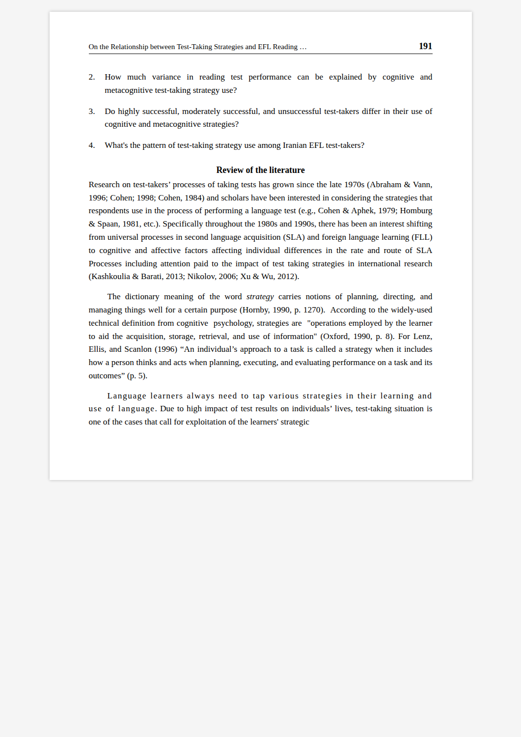On the Relationship between Test-Taking Strategies and EFL Reading …
191
2. How much variance in reading test performance can be explained by cognitive and metacognitive test-taking strategy use?
3. Do highly successful, moderately successful, and unsuccessful test-takers differ in their use of cognitive and metacognitive strategies?
4. What's the pattern of test-taking strategy use among Iranian EFL test-takers?
Review of the literature
Research on test-takers’ processes of taking tests has grown since the late 1970s (Abraham & Vann, 1996; Cohen; 1998; Cohen, 1984) and scholars have been interested in considering the strategies that respondents use in the process of performing a language test (e.g., Cohen & Aphek, 1979; Homburg & Spaan, 1981, etc.). Specifically throughout the 1980s and 1990s, there has been an interest shifting from universal processes in second language acquisition (SLA) and foreign language learning (FLL) to cognitive and affective factors affecting individual differences in the rate and route of SLA Processes including attention paid to the impact of test taking strategies in international research (Kashkoulia & Barati, 2013; Nikolov, 2006; Xu & Wu, 2012).
The dictionary meaning of the word strategy carries notions of planning, directing, and managing things well for a certain purpose (Hornby, 1990, p. 1270). According to the widely-used technical definition from cognitive psychology, strategies are "operations employed by the learner to aid the acquisition, storage, retrieval, and use of information" (Oxford, 1990, p. 8). For Lenz, Ellis, and Scanlon (1996) “An individual’s approach to a task is called a strategy when it includes how a person thinks and acts when planning, executing, and evaluating performance on a task and its outcomes” (p. 5).
Language learners always need to tap various strategies in their learning and use of language. Due to high impact of test results on individuals’ lives, test-taking situation is one of the cases that call for exploitation of the learners' strategic